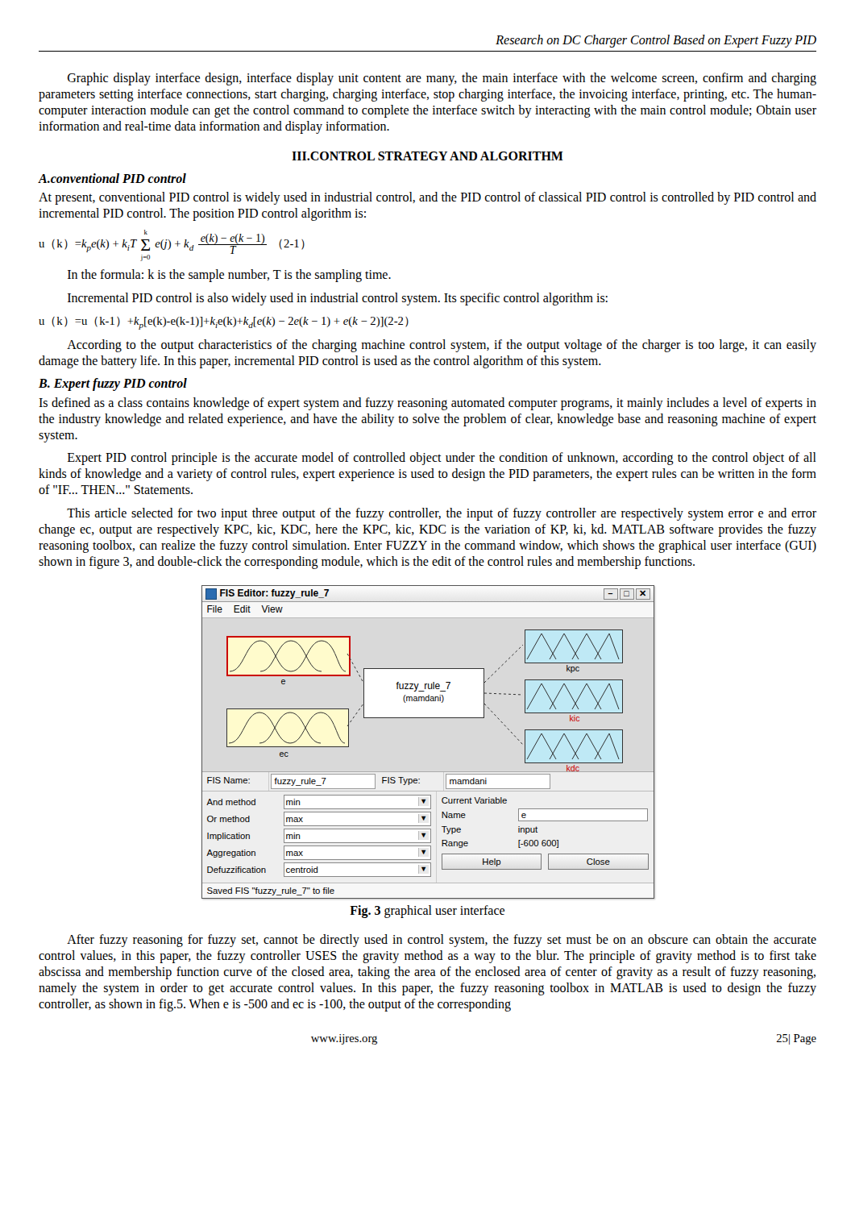Research on DC Charger Control Based on Expert Fuzzy PID
Graphic display interface design, interface display unit content are many, the main interface with the welcome screen, confirm and charging parameters setting interface connections, start charging, charging interface, stop charging interface, the invoicing interface, printing, etc. The human-computer interaction module can get the control command to complete the interface switch by interacting with the main control module; Obtain user information and real-time data information and display information.
III.CONTROL STRATEGY AND ALGORITHM
A.conventional PID control
At present, conventional PID control is widely used in industrial control, and the PID control of classical PID control is controlled by PID control and incremental PID control. The position PID control algorithm is:
u（k）=kpe(k) + kiT kΣj=0 e(j) + kd e(k) − e(k − 1) T （2-1）
In the formula: k is the sample number, T is the sampling time.
Incremental PID control is also widely used in industrial control system. Its specific control algorithm is:
u（k）=u（k-1）+kp[e(k)-e(k-1)]+kie(k)+kd[e(k) − 2e(k − 1) + e(k − 2)](2-2）
According to the output characteristics of the charging machine control system, if the output voltage of the charger is too large, it can easily damage the battery life. In this paper, incremental PID control is used as the control algorithm of this system.
B. Expert fuzzy PID control
Is defined as a class contains knowledge of expert system and fuzzy reasoning automated computer programs, it mainly includes a level of experts in the industry knowledge and related experience, and have the ability to solve the problem of clear, knowledge base and reasoning machine of expert system.
Expert PID control principle is the accurate model of controlled object under the condition of unknown, according to the control object of all kinds of knowledge and a variety of control rules, expert experience is used to design the PID parameters, the expert rules can be written in the form of "IF... THEN..." Statements.
This article selected for two input three output of the fuzzy controller, the input of fuzzy controller are respectively system error e and error change ec, output are respectively KPC, kic, KDC, here the KPC, kic, KDC is the variation of KP, ki, kd. MATLAB software provides the fuzzy reasoning toolbox, can realize the fuzzy control simulation. Enter FUZZY in the command window, which shows the graphical user interface (GUI) shown in figure 3, and double-click the corresponding module, which is the edit of the control rules and membership functions.
FIS Editor: fuzzy_rule_7
–□✕
File Edit View
e
ec
fuzzy_rule_7
(mamdani)
kpc
kic
kdc
FIS Name:
fuzzy_rule_7
FIS Type:
mamdani
And method
min▼
Or method
max▼
Implication
min▼
Aggregation
max▼
Defuzzification
centroid▼
Current Variable
Name
e
Type
input
Range
[-600 600]
Help
Close
Saved FIS "fuzzy_rule_7" to file
Fig. 3 graphical user interface
After fuzzy reasoning for fuzzy set, cannot be directly used in control system, the fuzzy set must be on an obscure can obtain the accurate control values, in this paper, the fuzzy controller USES the gravity method as a way to the blur. The principle of gravity method is to first take abscissa and membership function curve of the closed area, taking the area of the enclosed area of center of gravity as a result of fuzzy reasoning, namely the system in order to get accurate control values. In this paper, the fuzzy reasoning toolbox in MATLAB is used to design the fuzzy controller, as shown in fig.5. When e is -500 and ec is -100, the output of the corresponding
www.ijres.org 25| Page